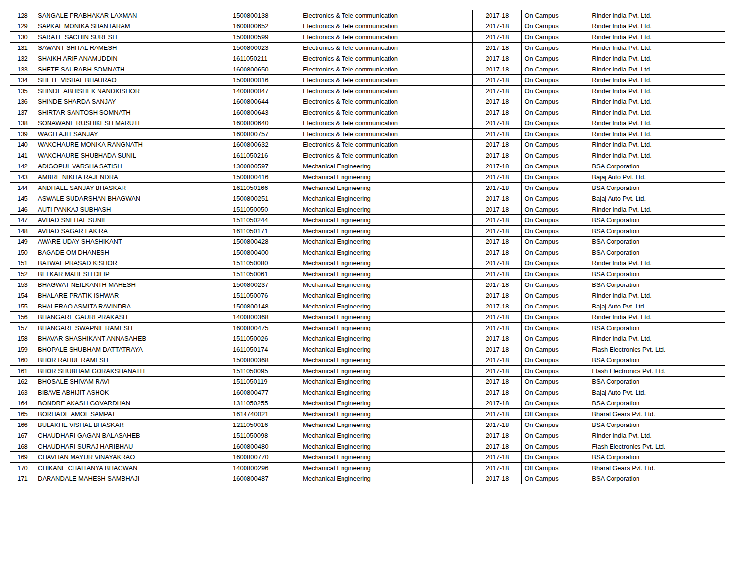| 128 | SANGALE PRABHAKAR LAXMAN | 1500800138 | Electronics & Tele communication | 2017-18 | On Campus | Rinder India Pvt. Ltd. |
| 129 | SAPKAL MONIKA SHANTARAM | 1600800652 | Electronics & Tele communication | 2017-18 | On Campus | Rinder India Pvt. Ltd. |
| 130 | SARATE SACHIN SURESH | 1500800599 | Electronics & Tele communication | 2017-18 | On Campus | Rinder India Pvt. Ltd. |
| 131 | SAWANT SHITAL RAMESH | 1500800023 | Electronics & Tele communication | 2017-18 | On Campus | Rinder India Pvt. Ltd. |
| 132 | SHAIKH ARIF ANAMUDDIN | 1611050211 | Electronics & Tele communication | 2017-18 | On Campus | Rinder India Pvt. Ltd. |
| 133 | SHETE SAURABH SOMNATH | 1600800650 | Electronics & Tele communication | 2017-18 | On Campus | Rinder India Pvt. Ltd. |
| 134 | SHETE VISHAL BHAURAO | 1500800016 | Electronics & Tele communication | 2017-18 | On Campus | Rinder India Pvt. Ltd. |
| 135 | SHINDE ABHISHEK NANDKISHOR | 1400800047 | Electronics & Tele communication | 2017-18 | On Campus | Rinder India Pvt. Ltd. |
| 136 | SHINDE SHARDA SANJAY | 1600800644 | Electronics & Tele communication | 2017-18 | On Campus | Rinder India Pvt. Ltd. |
| 137 | SHIRTAR SANTOSH SOMNATH | 1600800643 | Electronics & Tele communication | 2017-18 | On Campus | Rinder India Pvt. Ltd. |
| 138 | SONAWANE RUSHIKESH MARUTI | 1600800640 | Electronics & Tele communication | 2017-18 | On Campus | Rinder India Pvt. Ltd. |
| 139 | WAGH AJIT SANJAY | 1600800757 | Electronics & Tele communication | 2017-18 | On Campus | Rinder India Pvt. Ltd. |
| 140 | WAKCHAURE MONIKA RANGNATH | 1600800632 | Electronics & Tele communication | 2017-18 | On Campus | Rinder India Pvt. Ltd. |
| 141 | WAKCHAURE SHUBHADA SUNIL | 1611050216 | Electronics & Tele communication | 2017-18 | On Campus | Rinder India Pvt. Ltd. |
| 142 | ADIGOPUL VARSHA SATISH | 1300800597 | Mechanical Engineering | 2017-18 | On Campus | BSA Corporation |
| 143 | AMBRE NIKITA RAJENDRA | 1500800416 | Mechanical Engineering | 2017-18 | On Campus | Bajaj Auto Pvt. Ltd. |
| 144 | ANDHALE SANJAY BHASKAR | 1611050166 | Mechanical Engineering | 2017-18 | On Campus | BSA Corporation |
| 145 | ASWALE SUDARSHAN BHAGWAN | 1500800251 | Mechanical Engineering | 2017-18 | On Campus | Bajaj Auto Pvt. Ltd. |
| 146 | AUTI PANKAJ SUBHASH | 1511050050 | Mechanical Engineering | 2017-18 | On Campus | Rinder India Pvt. Ltd. |
| 147 | AVHAD SNEHAL SUNIL | 1511050244 | Mechanical Engineering | 2017-18 | On Campus | BSA Corporation |
| 148 | AVHAD SAGAR FAKIRA | 1611050171 | Mechanical Engineering | 2017-18 | On Campus | BSA Corporation |
| 149 | AWARE UDAY SHASHIKANT | 1500800428 | Mechanical Engineering | 2017-18 | On Campus | BSA Corporation |
| 150 | BAGADE OM DHANESH | 1500800400 | Mechanical Engineering | 2017-18 | On Campus | BSA Corporation |
| 151 | BATWAL PRASAD KISHOR | 1511050080 | Mechanical Engineering | 2017-18 | On Campus | Rinder India Pvt. Ltd. |
| 152 | BELKAR MAHESH DILIP | 1511050061 | Mechanical Engineering | 2017-18 | On Campus | BSA Corporation |
| 153 | BHAGWAT NEILKANTH MAHESH | 1500800237 | Mechanical Engineering | 2017-18 | On Campus | BSA Corporation |
| 154 | BHALARE PRATIK ISHWAR | 1511050076 | Mechanical Engineering | 2017-18 | On Campus | Rinder India Pvt. Ltd. |
| 155 | BHALERAO ASMITA RAVINDRA | 1500800148 | Mechanical Engineering | 2017-18 | On Campus | Bajaj Auto Pvt. Ltd. |
| 156 | BHANGARE GAURI PRAKASH | 1400800368 | Mechanical Engineering | 2017-18 | On Campus | Rinder India Pvt. Ltd. |
| 157 | BHANGARE SWAPNIL RAMESH | 1600800475 | Mechanical Engineering | 2017-18 | On Campus | BSA Corporation |
| 158 | BHAVAR SHASHIKANT ANNASAHEB | 1511050026 | Mechanical Engineering | 2017-18 | On Campus | Rinder India Pvt. Ltd. |
| 159 | BHOPALE SHUBHAM DATTATRAYA | 1611050174 | Mechanical Engineering | 2017-18 | On Campus | Flash Electronics Pvt. Ltd. |
| 160 | BHOR RAHUL RAMESH | 1500800368 | Mechanical Engineering | 2017-18 | On Campus | BSA Corporation |
| 161 | BHOR SHUBHAM GORAKSHANATH | 1511050095 | Mechanical Engineering | 2017-18 | On Campus | Flash Electronics Pvt. Ltd. |
| 162 | BHOSALE SHIVAM RAVI | 1511050119 | Mechanical Engineering | 2017-18 | On Campus | BSA Corporation |
| 163 | BIBAVE ABHIJIT ASHOK | 1600800477 | Mechanical Engineering | 2017-18 | On Campus | Bajaj Auto Pvt. Ltd. |
| 164 | BONDRE AKASH GOVARDHAN | 1311050255 | Mechanical Engineering | 2017-18 | On Campus | BSA Corporation |
| 165 | BORHADE AMOL SAMPAT | 1614740021 | Mechanical Engineering | 2017-18 | Off Campus | Bharat Gears Pvt. Ltd. |
| 166 | BULAKHE VISHAL BHASKAR | 1211050016 | Mechanical Engineering | 2017-18 | On Campus | BSA Corporation |
| 167 | CHAUDHARI GAGAN BALASAHEB | 1511050098 | Mechanical Engineering | 2017-18 | On Campus | Rinder India Pvt. Ltd. |
| 168 | CHAUDHARI SURAJ HARIBHAU | 1600800480 | Mechanical Engineering | 2017-18 | On Campus | Flash Electronics Pvt. Ltd. |
| 169 | CHAVHAN MAYUR VINAYAKRAO | 1600800770 | Mechanical Engineering | 2017-18 | On Campus | BSA Corporation |
| 170 | CHIKANE CHAITANYA BHAGWAN | 1400800296 | Mechanical Engineering | 2017-18 | Off Campus | Bharat Gears Pvt. Ltd. |
| 171 | DARANDALE MAHESH SAMBHAJI | 1600800487 | Mechanical Engineering | 2017-18 | On Campus | BSA Corporation |